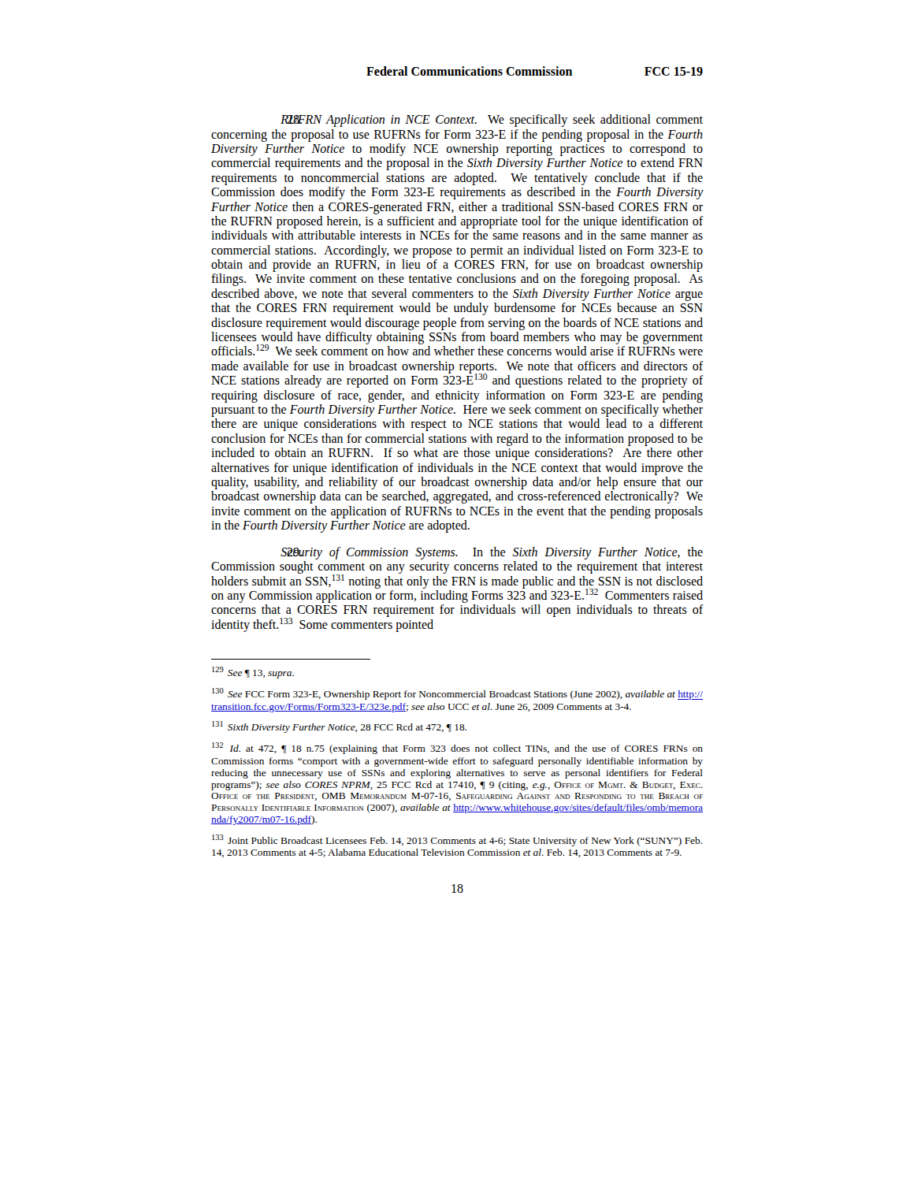Federal Communications Commission
FCC 15-19
28. RUFRN Application in NCE Context. We specifically seek additional comment concerning the proposal to use RUFRNs for Form 323-E if the pending proposal in the Fourth Diversity Further Notice to modify NCE ownership reporting practices to correspond to commercial requirements and the proposal in the Sixth Diversity Further Notice to extend FRN requirements to noncommercial stations are adopted. We tentatively conclude that if the Commission does modify the Form 323-E requirements as described in the Fourth Diversity Further Notice then a CORES-generated FRN, either a traditional SSN-based CORES FRN or the RUFRN proposed herein, is a sufficient and appropriate tool for the unique identification of individuals with attributable interests in NCEs for the same reasons and in the same manner as commercial stations. Accordingly, we propose to permit an individual listed on Form 323-E to obtain and provide an RUFRN, in lieu of a CORES FRN, for use on broadcast ownership filings. We invite comment on these tentative conclusions and on the foregoing proposal. As described above, we note that several commenters to the Sixth Diversity Further Notice argue that the CORES FRN requirement would be unduly burdensome for NCEs because an SSN disclosure requirement would discourage people from serving on the boards of NCE stations and licensees would have difficulty obtaining SSNs from board members who may be government officials.129 We seek comment on how and whether these concerns would arise if RUFRNs were made available for use in broadcast ownership reports. We note that officers and directors of NCE stations already are reported on Form 323-E130 and questions related to the propriety of requiring disclosure of race, gender, and ethnicity information on Form 323-E are pending pursuant to the Fourth Diversity Further Notice. Here we seek comment on specifically whether there are unique considerations with respect to NCE stations that would lead to a different conclusion for NCEs than for commercial stations with regard to the information proposed to be included to obtain an RUFRN. If so what are those unique considerations? Are there other alternatives for unique identification of individuals in the NCE context that would improve the quality, usability, and reliability of our broadcast ownership data and/or help ensure that our broadcast ownership data can be searched, aggregated, and cross-referenced electronically? We invite comment on the application of RUFRNs to NCEs in the event that the pending proposals in the Fourth Diversity Further Notice are adopted.
29. Security of Commission Systems. In the Sixth Diversity Further Notice, the Commission sought comment on any security concerns related to the requirement that interest holders submit an SSN,131 noting that only the FRN is made public and the SSN is not disclosed on any Commission application or form, including Forms 323 and 323-E.132 Commenters raised concerns that a CORES FRN requirement for individuals will open individuals to threats of identity theft.133 Some commenters pointed
129 See ¶ 13, supra.
130 See FCC Form 323-E, Ownership Report for Noncommercial Broadcast Stations (June 2002), available at http://transition.fcc.gov/Forms/Form323-E/323e.pdf; see also UCC et al. June 26, 2009 Comments at 3-4.
131 Sixth Diversity Further Notice, 28 FCC Rcd at 472, ¶ 18.
132 Id. at 472, ¶ 18 n.75 (explaining that Form 323 does not collect TINs, and the use of CORES FRNs on Commission forms “comport with a government-wide effort to safeguard personally identifiable information by reducing the unnecessary use of SSNs and exploring alternatives to serve as personal identifiers for Federal programs”); see also CORES NPRM, 25 FCC Rcd at 17410, ¶ 9 (citing, e.g., Office of Mgmt. & Budget, Exec. Office of the President, OMB Memorandum M-07-16, Safeguarding Against and Responding to the Breach of Personally Identifiable Information (2007), available at http://www.whitehouse.gov/sites/default/files/omb/memoranda/fy2007/m07-16.pdf).
133 Joint Public Broadcast Licensees Feb. 14, 2013 Comments at 4-6; State University of New York (“SUNY”) Feb. 14, 2013 Comments at 4-5; Alabama Educational Television Commission et al. Feb. 14, 2013 Comments at 7-9.
18